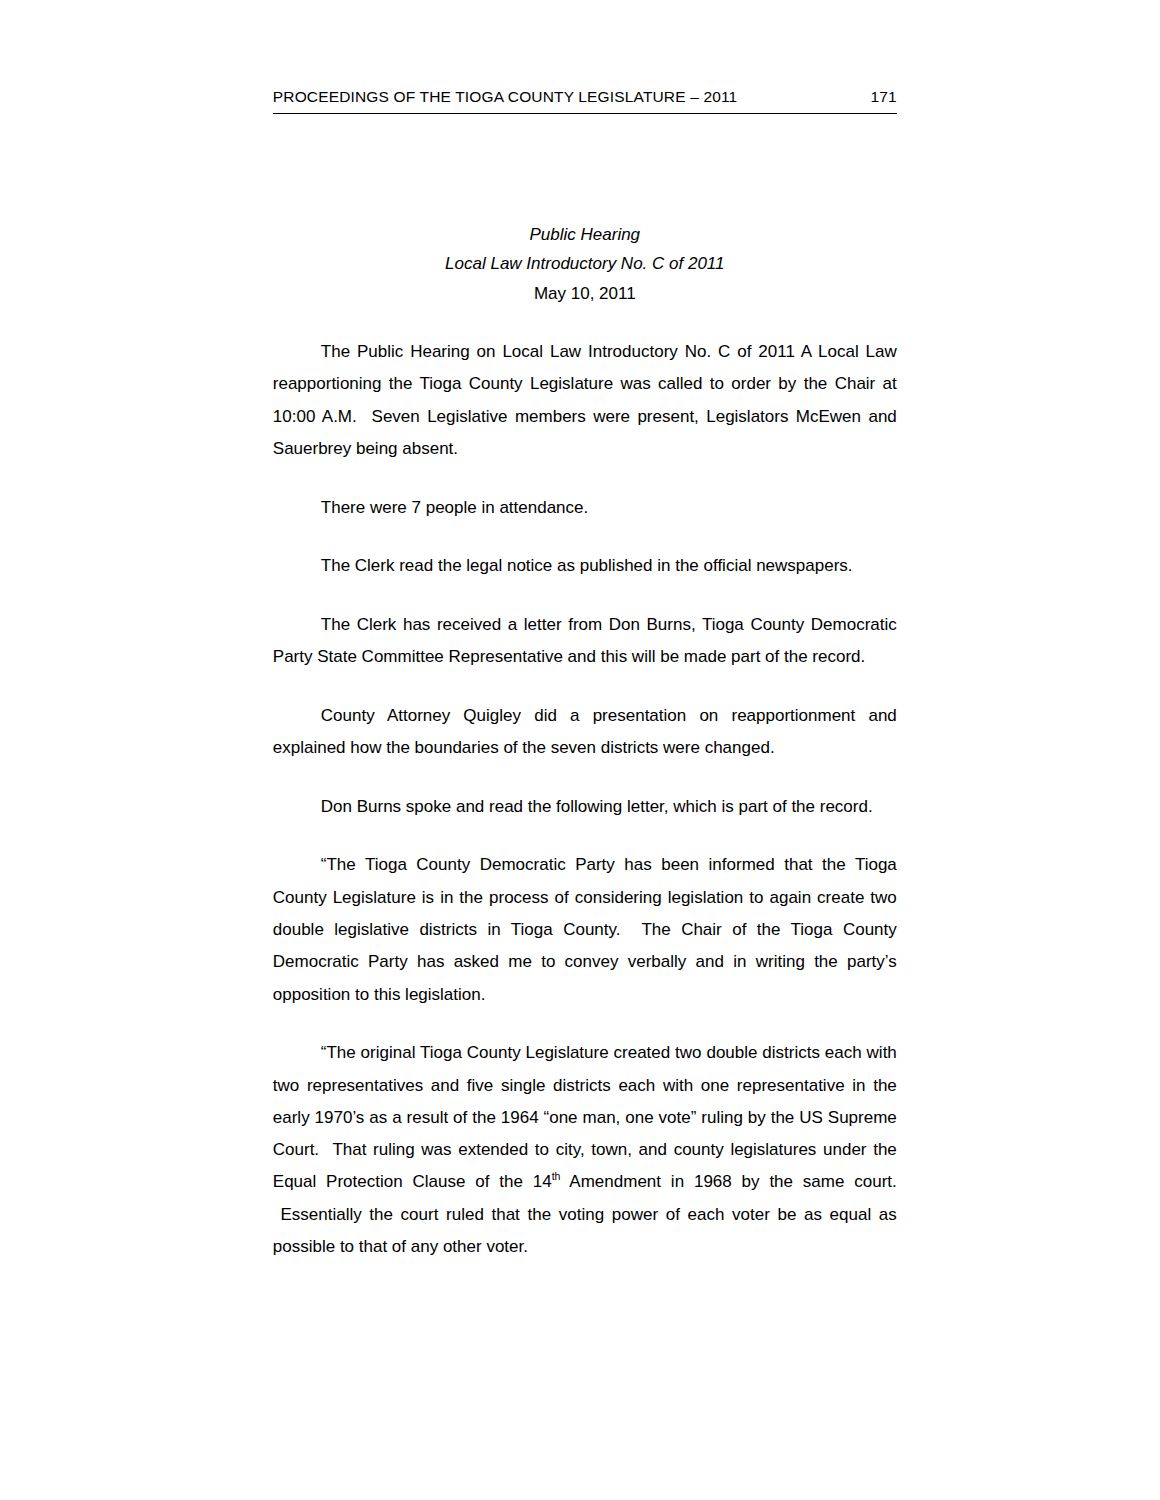Proceedings of the Tioga County Legislature – 2011 171
Public Hearing
Local Law Introductory No. C of 2011
May 10, 2011
The Public Hearing on Local Law Introductory No. C of 2011 A Local Law reapportioning the Tioga County Legislature was called to order by the Chair at 10:00 A.M. Seven Legislative members were present, Legislators McEwen and Sauerbrey being absent.
There were 7 people in attendance.
The Clerk read the legal notice as published in the official newspapers.
The Clerk has received a letter from Don Burns, Tioga County Democratic Party State Committee Representative and this will be made part of the record.
County Attorney Quigley did a presentation on reapportionment and explained how the boundaries of the seven districts were changed.
Don Burns spoke and read the following letter, which is part of the record.
“The Tioga County Democratic Party has been informed that the Tioga County Legislature is in the process of considering legislation to again create two double legislative districts in Tioga County. The Chair of the Tioga County Democratic Party has asked me to convey verbally and in writing the party’s opposition to this legislation.
“The original Tioga County Legislature created two double districts each with two representatives and five single districts each with one representative in the early 1970’s as a result of the 1964 “one man, one vote” ruling by the US Supreme Court. That ruling was extended to city, town, and county legislatures under the Equal Protection Clause of the 14th Amendment in 1968 by the same court. Essentially the court ruled that the voting power of each voter be as equal as possible to that of any other voter.